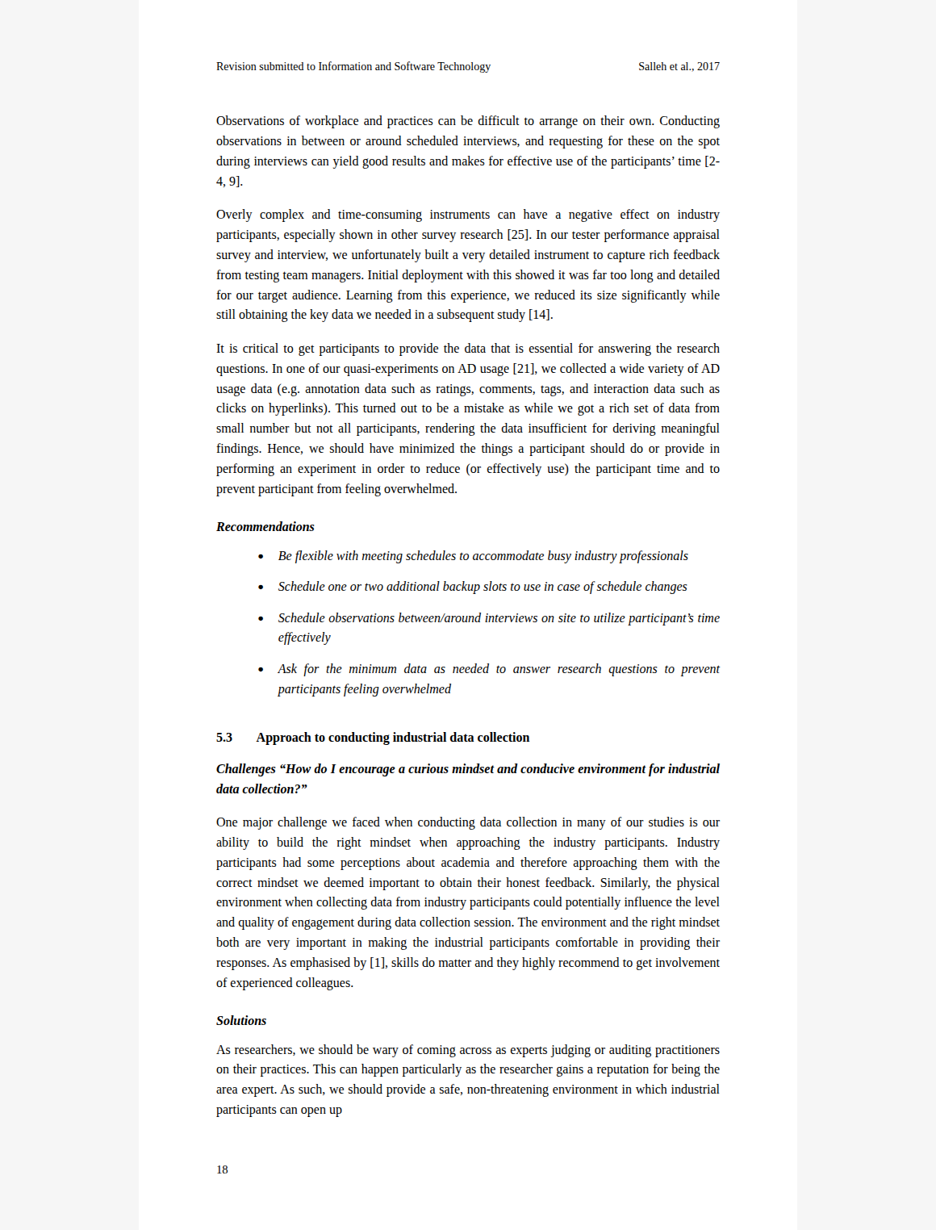Revision submitted to Information and Software Technology Salleh et al., 2017
Observations of workplace and practices can be difficult to arrange on their own. Conducting observations in between or around scheduled interviews, and requesting for these on the spot during interviews can yield good results and makes for effective use of the participants’ time [2-4, 9].
Overly complex and time-consuming instruments can have a negative effect on industry participants, especially shown in other survey research [25]. In our tester performance appraisal survey and interview, we unfortunately built a very detailed instrument to capture rich feedback from testing team managers. Initial deployment with this showed it was far too long and detailed for our target audience. Learning from this experience, we reduced its size significantly while still obtaining the key data we needed in a subsequent study [14].
It is critical to get participants to provide the data that is essential for answering the research questions. In one of our quasi-experiments on AD usage [21], we collected a wide variety of AD usage data (e.g. annotation data such as ratings, comments, tags, and interaction data such as clicks on hyperlinks). This turned out to be a mistake as while we got a rich set of data from small number but not all participants, rendering the data insufficient for deriving meaningful findings. Hence, we should have minimized the things a participant should do or provide in performing an experiment in order to reduce (or effectively use) the participant time and to prevent participant from feeling overwhelmed.
Recommendations
Be flexible with meeting schedules to accommodate busy industry professionals
Schedule one or two additional backup slots to use in case of schedule changes
Schedule observations between/around interviews on site to utilize participant’s time effectively
Ask for the minimum data as needed to answer research questions to prevent participants feeling overwhelmed
5.3 Approach to conducting industrial data collection
Challenges “How do I encourage a curious mindset and conducive environment for industrial data collection?”
One major challenge we faced when conducting data collection in many of our studies is our ability to build the right mindset when approaching the industry participants. Industry participants had some perceptions about academia and therefore approaching them with the correct mindset we deemed important to obtain their honest feedback. Similarly, the physical environment when collecting data from industry participants could potentially influence the level and quality of engagement during data collection session. The environment and the right mindset both are very important in making the industrial participants comfortable in providing their responses. As emphasised by [1], skills do matter and they highly recommend to get involvement of experienced colleagues.
Solutions
As researchers, we should be wary of coming across as experts judging or auditing practitioners on their practices. This can happen particularly as the researcher gains a reputation for being the area expert. As such, we should provide a safe, non-threatening environment in which industrial participants can open up
18